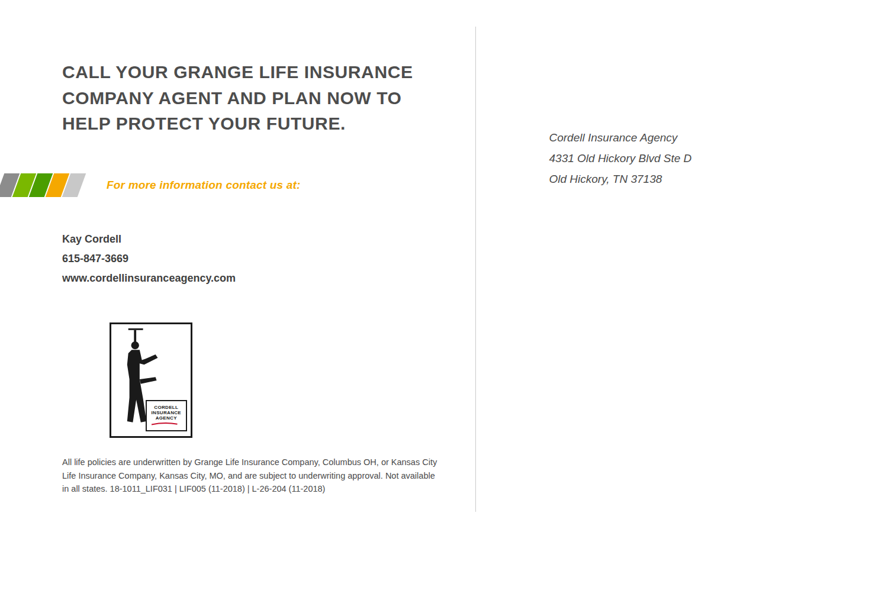Call your Grange Life Insurance Company agent and plan now to help protect your future.
For more information contact us at:
Kay Cordell
615-847-3669
www.cordellinsuranceagency.com
CORDELL INSURANCE AGENCY
All life policies are underwritten by Grange Life Insurance Company, Columbus OH, or Kansas City Life Insurance Company, Kansas City, MO, and are subject to underwriting approval. Not available in all states. 18-1011_LIF031 | LIF005 (11-2018) | L-26-204 (11-2018)
Cordell Insurance Agency
4331 Old Hickory Blvd Ste D
Old Hickory, TN 37138